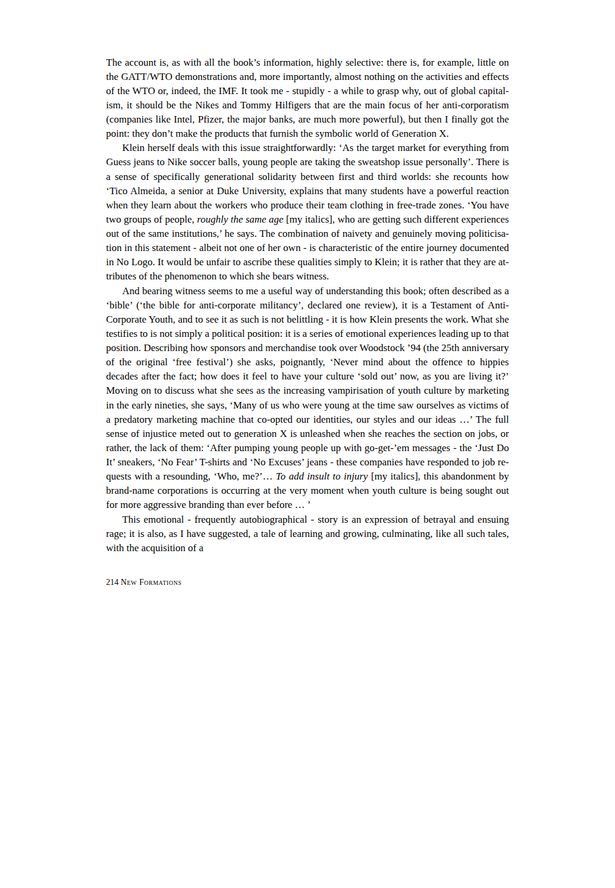The account is, as with all the book’s information, highly selective: there is, for example, little on the GATT/WTO demonstrations and, more importantly, almost nothing on the activities and effects of the WTO or, indeed, the IMF. It took me - stupidly - a while to grasp why, out of global capitalism, it should be the Nikes and Tommy Hilfigers that are the main focus of her anti-corporatism (companies like Intel, Pfizer, the major banks, are much more powerful), but then I finally got the point: they don’t make the products that furnish the symbolic world of Generation X.
Klein herself deals with this issue straightforwardly: ‘As the target market for everything from Guess jeans to Nike soccer balls, young people are taking the sweatshop issue personally’. There is a sense of specifically generational solidarity between first and third worlds: she recounts how ‘Tico Almeida, a senior at Duke University, explains that many students have a powerful reaction when they learn about the workers who produce their team clothing in free-trade zones. ‘You have two groups of people, roughly the same age [my italics], who are getting such different experiences out of the same institutions,’ he says. The combination of naivety and genuinely moving politicisation in this statement - albeit not one of her own - is characteristic of the entire journey documented in No Logo. It would be unfair to ascribe these qualities simply to Klein; it is rather that they are attributes of the phenomenon to which she bears witness.
And bearing witness seems to me a useful way of understanding this book; often described as a ‘bible’ (‘the bible for anti-corporate militancy’, declared one review), it is a Testament of Anti-Corporate Youth, and to see it as such is not belittling - it is how Klein presents the work. What she testifies to is not simply a political position: it is a series of emotional experiences leading up to that position. Describing how sponsors and merchandise took over Woodstock ’94 (the 25th anniversary of the original ‘free festival’) she asks, poignantly, ‘Never mind about the offence to hippies decades after the fact; how does it feel to have your culture ‘sold out’ now, as you are living it?’ Moving on to discuss what she sees as the increasing vampirisation of youth culture by marketing in the early nineties, she says, ‘Many of us who were young at the time saw ourselves as victims of a predatory marketing machine that co-opted our identities, our styles and our ideas …’ The full sense of injustice meted out to generation X is unleashed when she reaches the section on jobs, or rather, the lack of them: ‘After pumping young people up with go-get-’em messages - the ‘Just Do It’ sneakers, ‘No Fear’ T-shirts and ‘No Excuses’ jeans - these companies have responded to job requests with a resounding, ‘Who, me?’… To add insult to injury [my italics], this abandonment by brand-name corporations is occurring at the very moment when youth culture is being sought out for more aggressive branding than ever before … ’
This emotional - frequently autobiographical - story is an expression of betrayal and ensuing rage; it is also, as I have suggested, a tale of learning and growing, culminating, like all such tales, with the acquisition of a
214 New Formations